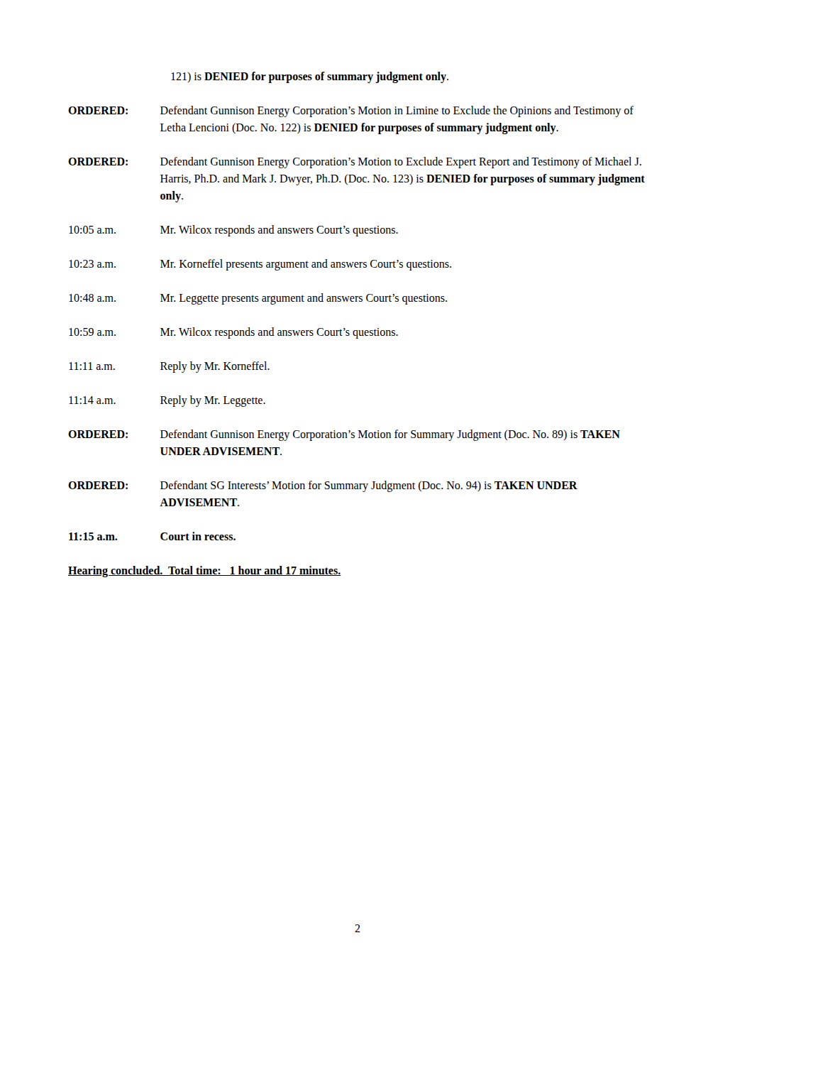121) is DENIED for purposes of summary judgment only.
ORDERED:
Defendant Gunnison Energy Corporation’s Motion in Limine to Exclude the Opinions and Testimony of Letha Lencioni (Doc. No. 122) is DENIED for purposes of summary judgment only.
ORDERED:
Defendant Gunnison Energy Corporation’s Motion to Exclude Expert Report and Testimony of Michael J. Harris, Ph.D. and Mark J. Dwyer, Ph.D. (Doc. No. 123) is DENIED for purposes of summary judgment only.
10:05 a.m.
Mr. Wilcox responds and answers Court’s questions.
10:23 a.m.
Mr. Korneffel presents argument and answers Court’s questions.
10:48 a.m.
Mr. Leggette presents argument and answers Court’s questions.
10:59 a.m.
Mr. Wilcox responds and answers Court’s questions.
11:11 a.m.
Reply by Mr. Korneffel.
11:14 a.m.
Reply by Mr. Leggette.
ORDERED:
Defendant Gunnison Energy Corporation’s Motion for Summary Judgment (Doc. No. 89) is TAKEN UNDER ADVISEMENT.
ORDERED:
Defendant SG Interests’ Motion for Summary Judgment (Doc. No. 94) is TAKEN UNDER ADVISEMENT.
11:15 a.m.
Court in recess.
Hearing concluded. Total time: 1 hour and 17 minutes.
2